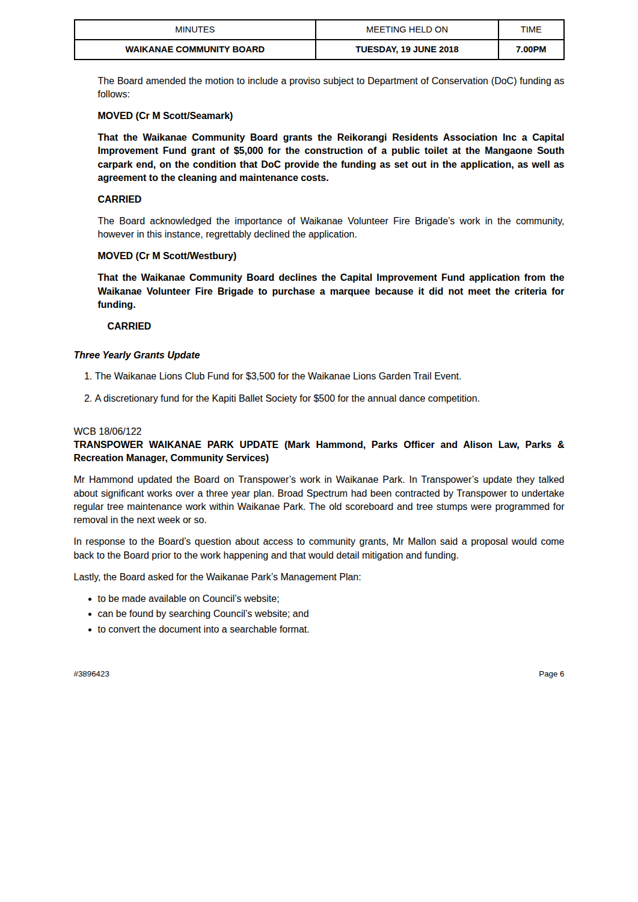| MINUTES | MEETING HELD ON | TIME |
| WAIKANAE COMMUNITY BOARD | TUESDAY, 19 JUNE 2018 | 7.00PM |
The Board amended the motion to include a proviso subject to Department of Conservation (DoC) funding as follows:
MOVED (Cr M Scott/Seamark)
That the Waikanae Community Board grants the Reikorangi Residents Association Inc a Capital Improvement Fund grant of $5,000 for the construction of a public toilet at the Mangaone South carpark end, on the condition that DoC provide the funding as set out in the application, as well as agreement to the cleaning and maintenance costs.
CARRIED
The Board acknowledged the importance of Waikanae Volunteer Fire Brigade’s work in the community, however in this instance, regrettably declined the application.
MOVED (Cr M Scott/Westbury)
That the Waikanae Community Board declines the Capital Improvement Fund application from the Waikanae Volunteer Fire Brigade to purchase a marquee because it did not meet the criteria for funding.
CARRIED
Three Yearly Grants Update
The Waikanae Lions Club Fund for $3,500 for the Waikanae Lions Garden Trail Event.
A discretionary fund for the Kapiti Ballet Society for $500 for the annual dance competition.
WCB 18/06/122
TRANSPOWER WAIKANAE PARK UPDATE (Mark Hammond, Parks Officer and Alison Law, Parks & Recreation Manager, Community Services)
Mr Hammond updated the Board on Transpower’s work in Waikanae Park. In Transpower’s update they talked about significant works over a three year plan. Broad Spectrum had been contracted by Transpower to undertake regular tree maintenance work within Waikanae Park. The old scoreboard and tree stumps were programmed for removal in the next week or so.
In response to the Board’s question about access to community grants, Mr Mallon said a proposal would come back to the Board prior to the work happening and that would detail mitigation and funding.
Lastly, the Board asked for the Waikanae Park’s Management Plan:
to be made available on Council’s website;
can be found by searching Council’s website; and
to convert the document into a searchable format.
#3896423 Page 6